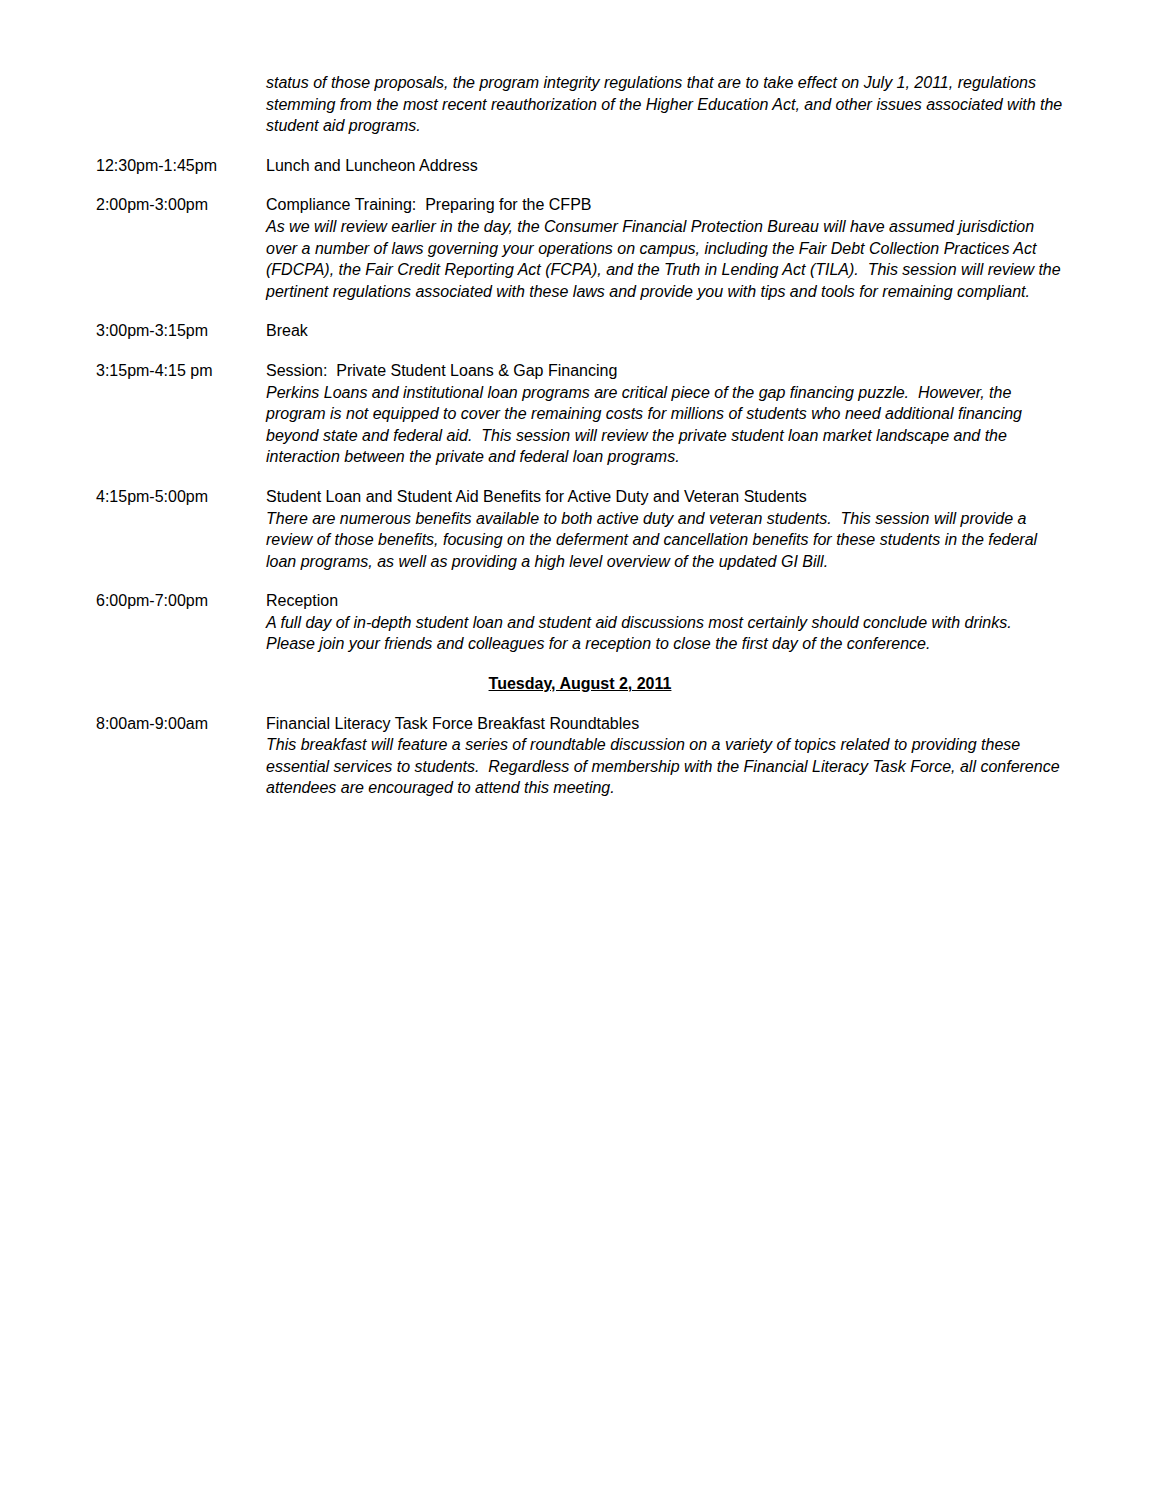status of those proposals, the program integrity regulations that are to take effect on July 1, 2011, regulations stemming from the most recent reauthorization of the Higher Education Act, and other issues associated with the student aid programs.
| 12:30pm-1:45pm | Lunch and Luncheon Address |
| 2:00pm-3:00pm | Compliance Training: Preparing for the CFPB As we will review earlier in the day, the Consumer Financial Protection Bureau will have assumed jurisdiction over a number of laws governing your operations on campus, including the Fair Debt Collection Practices Act (FDCPA), the Fair Credit Reporting Act (FCPA), and the Truth in Lending Act (TILA). This session will review the pertinent regulations associated with these laws and provide you with tips and tools for remaining compliant. |
| 3:00pm-3:15pm | Break |
| 3:15pm-4:15 pm | Session: Private Student Loans & Gap Financing Perkins Loans and institutional loan programs are critical piece of the gap financing puzzle. However, the program is not equipped to cover the remaining costs for millions of students who need additional financing beyond state and federal aid. This session will review the private student loan market landscape and the interaction between the private and federal loan programs. |
| 4:15pm-5:00pm | Student Loan and Student Aid Benefits for Active Duty and Veteran Students There are numerous benefits available to both active duty and veteran students. This session will provide a review of those benefits, focusing on the deferment and cancellation benefits for these students in the federal loan programs, as well as providing a high level overview of the updated GI Bill. |
| 6:00pm-7:00pm | Reception A full day of in-depth student loan and student aid discussions most certainly should conclude with drinks. Please join your friends and colleagues for a reception to close the first day of the conference. |
| Tuesday, August 2, 2011 |
| 8:00am-9:00am | Financial Literacy Task Force Breakfast Roundtables This breakfast will feature a series of roundtable discussion on a variety of topics related to providing these essential services to students. Regardless of membership with the Financial Literacy Task Force, all conference attendees are encouraged to attend this meeting. |